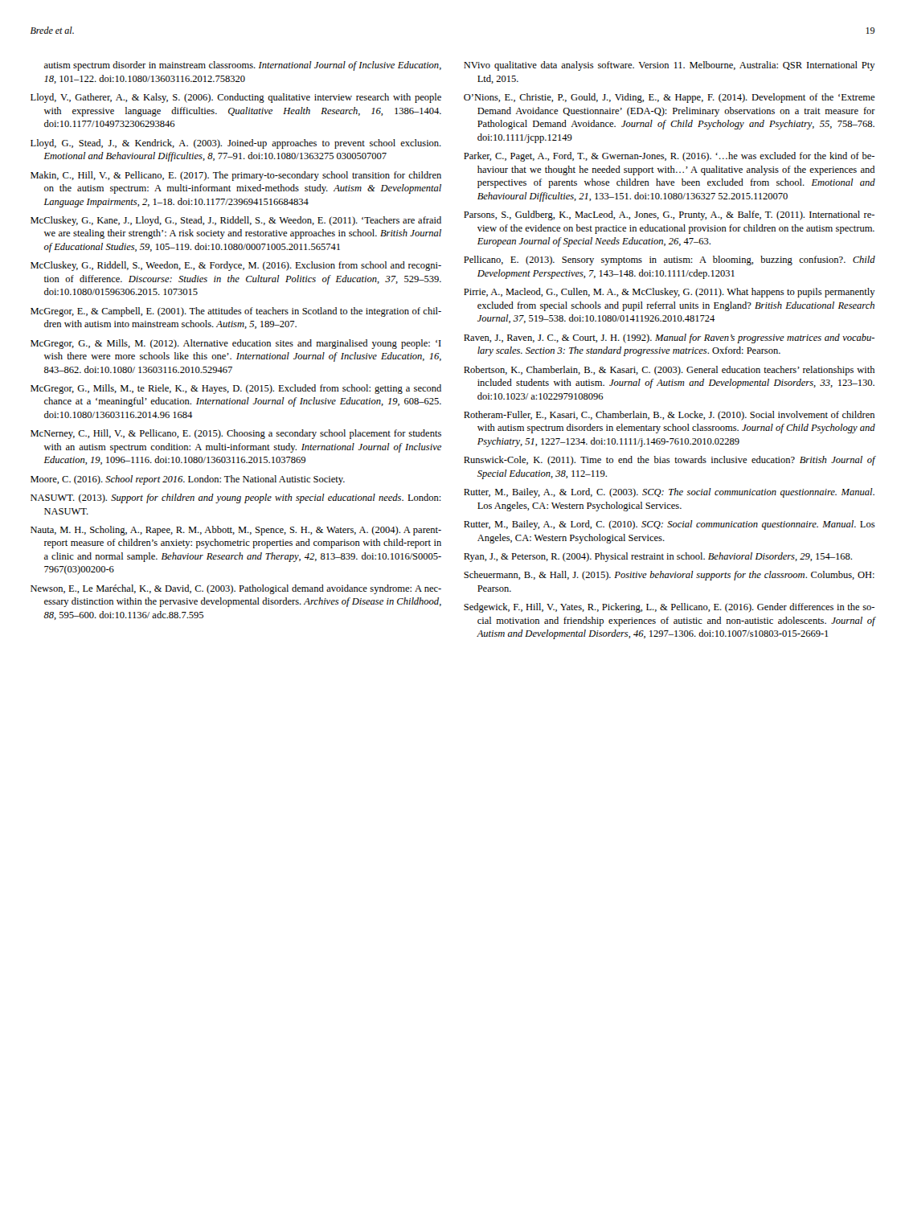Brede et al. 19
autism spectrum disorder in mainstream classrooms. International Journal of Inclusive Education, 18, 101–122. doi:10.1080/13603116.2012.758320
Lloyd, V., Gatherer, A., & Kalsy, S. (2006). Conducting qualitative interview research with people with expressive language difficulties. Qualitative Health Research, 16, 1386–1404. doi:10.1177/1049732306293846
Lloyd, G., Stead, J., & Kendrick, A. (2003). Joined-up approaches to prevent school exclusion. Emotional and Behavioural Difficulties, 8, 77–91. doi:10.1080/1363275 0300507007
Makin, C., Hill, V., & Pellicano, E. (2017). The primary-to-secondary school transition for children on the autism spectrum: A multi-informant mixed-methods study. Autism & Developmental Language Impairments, 2, 1–18. doi:10.1177/2396941516684834
McCluskey, G., Kane, J., Lloyd, G., Stead, J., Riddell, S., & Weedon, E. (2011). ‘Teachers are afraid we are stealing their strength’: A risk society and restorative approaches in school. British Journal of Educational Studies, 59, 105–119. doi:10.1080/00071005.2011.565741
McCluskey, G., Riddell, S., Weedon, E., & Fordyce, M. (2016). Exclusion from school and recognition of difference. Discourse: Studies in the Cultural Politics of Education, 37, 529–539. doi:10.1080/01596306.2015. 1073015
McGregor, E., & Campbell, E. (2001). The attitudes of teachers in Scotland to the integration of children with autism into mainstream schools. Autism, 5, 189–207.
McGregor, G., & Mills, M. (2012). Alternative education sites and marginalised young people: ‘I wish there were more schools like this one’. International Journal of Inclusive Education, 16, 843–862. doi:10.1080/ 13603116.2010.529467
McGregor, G., Mills, M., te Riele, K., & Hayes, D. (2015). Excluded from school: getting a second chance at a ‘meaningful’ education. International Journal of Inclusive Education, 19, 608–625. doi:10.1080/13603116.2014.96 1684
McNerney, C., Hill, V., & Pellicano, E. (2015). Choosing a secondary school placement for students with an autism spectrum condition: A multi-informant study. International Journal of Inclusive Education, 19, 1096–1116. doi:10.1080/13603116.2015.1037869
Moore, C. (2016). School report 2016. London: The National Autistic Society.
NASUWT. (2013). Support for children and young people with special educational needs. London: NASUWT.
Nauta, M. H., Scholing, A., Rapee, R. M., Abbott, M., Spence, S. H., & Waters, A. (2004). A parent-report measure of children’s anxiety: psychometric properties and comparison with child-report in a clinic and normal sample. Behaviour Research and Therapy, 42, 813–839. doi:10.1016/S0005-7967(03)00200-6
Newson, E., Le Maréchal, K., & David, C. (2003). Pathological demand avoidance syndrome: A necessary distinction within the pervasive developmental disorders. Archives of Disease in Childhood, 88, 595–600. doi:10.1136/ adc.88.7.595
NVivo qualitative data analysis software. Version 11. Melbourne, Australia: QSR International Pty Ltd, 2015.
O’Nions, E., Christie, P., Gould, J., Viding, E., & Happe, F. (2014). Development of the ‘Extreme Demand Avoidance Questionnaire’ (EDA-Q): Preliminary observations on a trait measure for Pathological Demand Avoidance. Journal of Child Psychology and Psychiatry, 55, 758–768. doi:10.1111/jcpp.12149
Parker, C., Paget, A., Ford, T., & Gwernan-Jones, R. (2016). ‘…he was excluded for the kind of behaviour that we thought he needed support with…’ A qualitative analysis of the experiences and perspectives of parents whose children have been excluded from school. Emotional and Behavioural Difficulties, 21, 133–151. doi:10.1080/136327 52.2015.1120070
Parsons, S., Guldberg, K., MacLeod, A., Jones, G., Prunty, A., & Balfe, T. (2011). International review of the evidence on best practice in educational provision for children on the autism spectrum. European Journal of Special Needs Education, 26, 47–63.
Pellicano, E. (2013). Sensory symptoms in autism: A blooming, buzzing confusion?. Child Development Perspectives, 7, 143–148. doi:10.1111/cdep.12031
Pirrie, A., Macleod, G., Cullen, M. A., & McCluskey, G. (2011). What happens to pupils permanently excluded from special schools and pupil referral units in England? British Educational Research Journal, 37, 519–538. doi:10.1080/01411926.2010.481724
Raven, J., Raven, J. C., & Court, J. H. (1992). Manual for Raven’s progressive matrices and vocabulary scales. Section 3: The standard progressive matrices. Oxford: Pearson.
Robertson, K., Chamberlain, B., & Kasari, C. (2003). General education teachers’ relationships with included students with autism. Journal of Autism and Developmental Disorders, 33, 123–130. doi:10.1023/ a:1022979108096
Rotheram-Fuller, E., Kasari, C., Chamberlain, B., & Locke, J. (2010). Social involvement of children with autism spectrum disorders in elementary school classrooms. Journal of Child Psychology and Psychiatry, 51, 1227–1234. doi:10.1111/j.1469-7610.2010.02289
Runswick-Cole, K. (2011). Time to end the bias towards inclusive education? British Journal of Special Education, 38, 112–119.
Rutter, M., Bailey, A., & Lord, C. (2003). SCQ: The social communication questionnaire. Manual. Los Angeles, CA: Western Psychological Services.
Rutter, M., Bailey, A., & Lord, C. (2010). SCQ: Social communication questionnaire. Manual. Los Angeles, CA: Western Psychological Services.
Ryan, J., & Peterson, R. (2004). Physical restraint in school. Behavioral Disorders, 29, 154–168.
Scheuermann, B., & Hall, J. (2015). Positive behavioral supports for the classroom. Columbus, OH: Pearson.
Sedgewick, F., Hill, V., Yates, R., Pickering, L., & Pellicano, E. (2016). Gender differences in the social motivation and friendship experiences of autistic and non-autistic adolescents. Journal of Autism and Developmental Disorders, 46, 1297–1306. doi:10.1007/s10803-015-2669-1